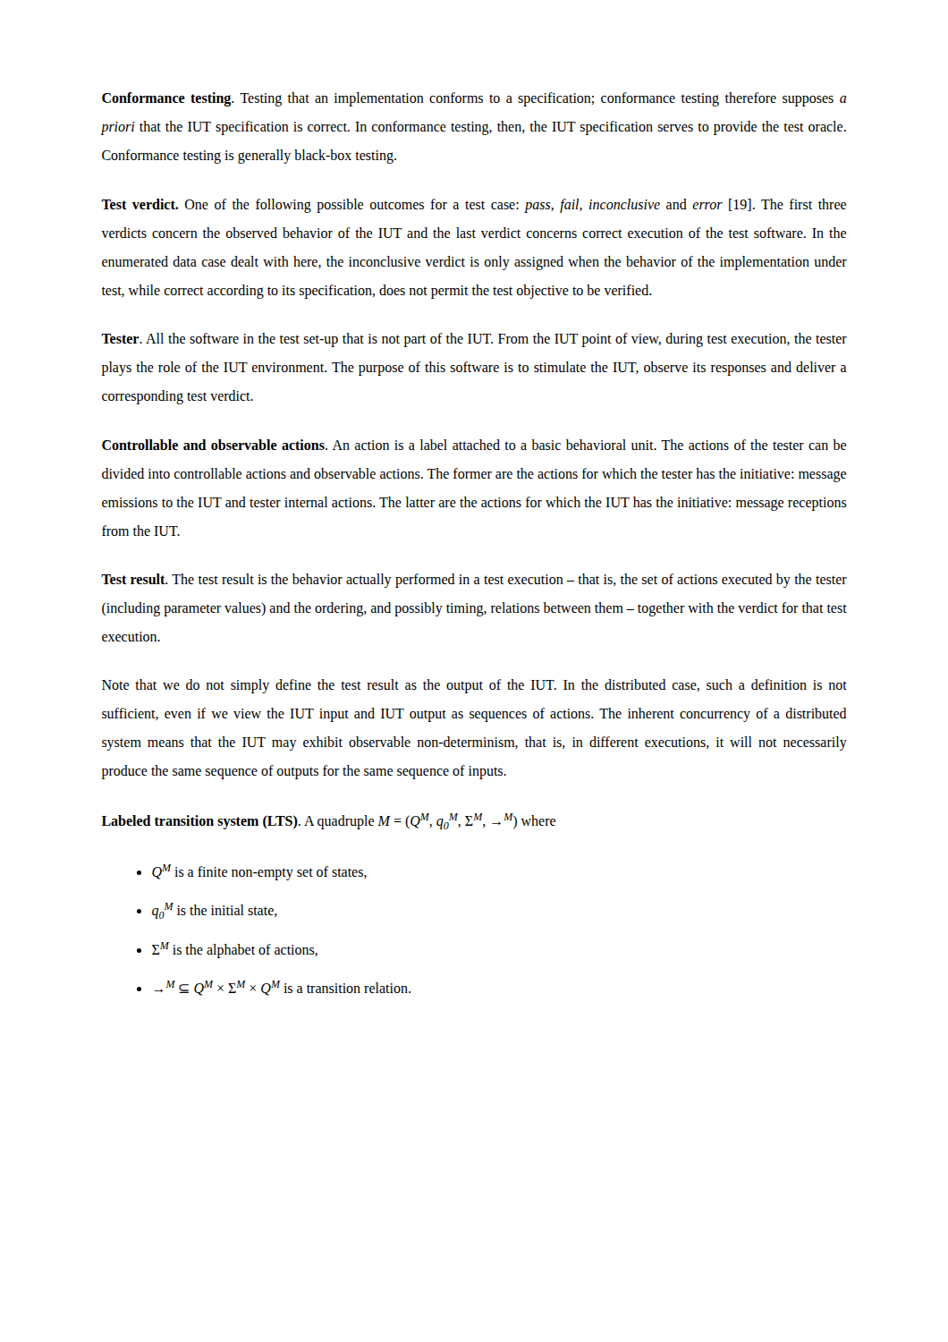Conformance testing. Testing that an implementation conforms to a specification; conformance testing therefore supposes a priori that the IUT specification is correct. In conformance testing, then, the IUT specification serves to provide the test oracle. Conformance testing is generally black-box testing.
Test verdict. One of the following possible outcomes for a test case: pass, fail, inconclusive and error [19]. The first three verdicts concern the observed behavior of the IUT and the last verdict concerns correct execution of the test software. In the enumerated data case dealt with here, the inconclusive verdict is only assigned when the behavior of the implementation under test, while correct according to its specification, does not permit the test objective to be verified.
Tester. All the software in the test set-up that is not part of the IUT. From the IUT point of view, during test execution, the tester plays the role of the IUT environment. The purpose of this software is to stimulate the IUT, observe its responses and deliver a corresponding test verdict.
Controllable and observable actions. An action is a label attached to a basic behavioral unit. The actions of the tester can be divided into controllable actions and observable actions. The former are the actions for which the tester has the initiative: message emissions to the IUT and tester internal actions. The latter are the actions for which the IUT has the initiative: message receptions from the IUT.
Test result. The test result is the behavior actually performed in a test execution – that is, the set of actions executed by the tester (including parameter values) and the ordering, and possibly timing, relations between them – together with the verdict for that test execution.
Note that we do not simply define the test result as the output of the IUT. In the distributed case, such a definition is not sufficient, even if we view the IUT input and IUT output as sequences of actions. The inherent concurrency of a distributed system means that the IUT may exhibit observable non-determinism, that is, in different executions, it will not necessarily produce the same sequence of outputs for the same sequence of inputs.
Labeled transition system (LTS). A quadruple M = (QM, q0M, ΣM, →M) where
QM is a finite non-empty set of states,
q0M is the initial state,
ΣM is the alphabet of actions,
→M ⊆ QM × ΣM × QM is a transition relation.